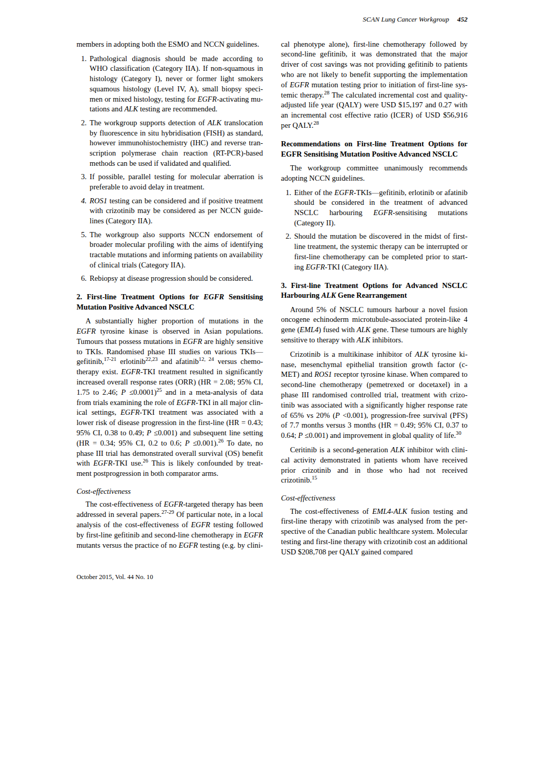SCAN Lung Cancer Workgroup 452
members in adopting both the ESMO and NCCN guidelines.
Pathological diagnosis should be made according to WHO classification (Category IIA). If non-squamous in histology (Category I), never or former light smokers squamous histology (Level IV, A), small biopsy specimen or mixed histology, testing for EGFR-activating mutations and ALK testing are recommended.
The workgroup supports detection of ALK translocation by fluorescence in situ hybridisation (FISH) as standard, however immunohistochemistry (IHC) and reverse transcription polymerase chain reaction (RT-PCR)-based methods can be used if validated and qualified.
If possible, parallel testing for molecular aberration is preferable to avoid delay in treatment.
ROS1 testing can be considered and if positive treatment with crizotinib may be considered as per NCCN guidelines (Category IIA).
The workgroup also supports NCCN endorsement of broader molecular profiling with the aims of identifying tractable mutations and informing patients on availability of clinical trials (Category IIA).
Rebiopsy at disease progression should be considered.
2. First-line Treatment Options for EGFR Sensitising Mutation Positive Advanced NSCLC
A substantially higher proportion of mutations in the EGFR tyrosine kinase is observed in Asian populations. Tumours that possess mutations in EGFR are highly sensitive to TKIs. Randomised phase III studies on various TKIs—gefitinib,17-21 erlotinib22,23 and afatinib12, 24 versus chemotherapy exist. EGFR-TKI treatment resulted in significantly increased overall response rates (ORR) (HR = 2.08; 95% CI, 1.75 to 2.46; P ≤0.0001)25 and in a meta-analysis of data from trials examining the role of EGFR-TKI in all major clinical settings, EGFR-TKI treatment was associated with a lower risk of disease progression in the first-line (HR = 0.43; 95% CI, 0.38 to 0.49; P ≤0.001) and subsequent line setting (HR = 0.34; 95% CI, 0.2 to 0.6; P ≤0.001).26 To date, no phase III trial has demonstrated overall survival (OS) benefit with EGFR-TKI use.26 This is likely confounded by treatment postprogression in both comparator arms.
Cost-effectiveness
The cost-effectiveness of EGFR-targeted therapy has been addressed in several papers.27-29 Of particular note, in a local analysis of the cost-effectiveness of EGFR testing followed by first-line gefitinib and second-line chemotherapy in EGFR mutants versus the practice of no EGFR testing (e.g. by clinical phenotype alone), first-line chemotherapy followed by second-line gefitinib, it was demonstrated that the major driver of cost savings was not providing gefitinib to patients who are not likely to benefit supporting the implementation of EGFR mutation testing prior to initiation of first-line systemic therapy.28 The calculated incremental cost and quality-adjusted life year (QALY) were USD $15,197 and 0.27 with an incremental cost effective ratio (ICER) of USD $56,916 per QALY.28
Recommendations on First-line Treatment Options for EGFR Sensitising Mutation Positive Advanced NSCLC
The workgroup committee unanimously recommends adopting NCCN guidelines.
Either of the EGFR-TKIs—gefitinib, erlotinib or afatinib should be considered in the treatment of advanced NSCLC harbouring EGFR-sensitising mutations (Category II).
Should the mutation be discovered in the midst of first-line treatment, the systemic therapy can be interrupted or first-line chemotherapy can be completed prior to starting EGFR-TKI (Category IIA).
3. First-line Treatment Options for Advanced NSCLC Harbouring ALK Gene Rearrangement
Around 5% of NSCLC tumours harbour a novel fusion oncogene echinoderm microtubule-associated protein-like 4 gene (EML4) fused with ALK gene. These tumours are highly sensitive to therapy with ALK inhibitors.
Crizotinib is a multikinase inhibitor of ALK tyrosine kinase, mesenchymal epithelial transition growth factor (c-MET) and ROS1 receptor tyrosine kinase. When compared to second-line chemotherapy (pemetrexed or docetaxel) in a phase III randomised controlled trial, treatment with crizotinib was associated with a significantly higher response rate of 65% vs 20% (P <0.001), progression-free survival (PFS) of 7.7 months versus 3 months (HR = 0.49; 95% CI, 0.37 to 0.64; P ≤0.001) and improvement in global quality of life.30
Ceritinib is a second-generation ALK inhibitor with clinical activity demonstrated in patients whom have received prior crizotinib and in those who had not received crizotinib.15
Cost-effectiveness
The cost-effectiveness of EML4-ALK fusion testing and first-line therapy with crizotinib was analysed from the perspective of the Canadian public healthcare system. Molecular testing and first-line therapy with crizotinib cost an additional USD $208,708 per QALY gained compared
October 2015, Vol. 44 No. 10